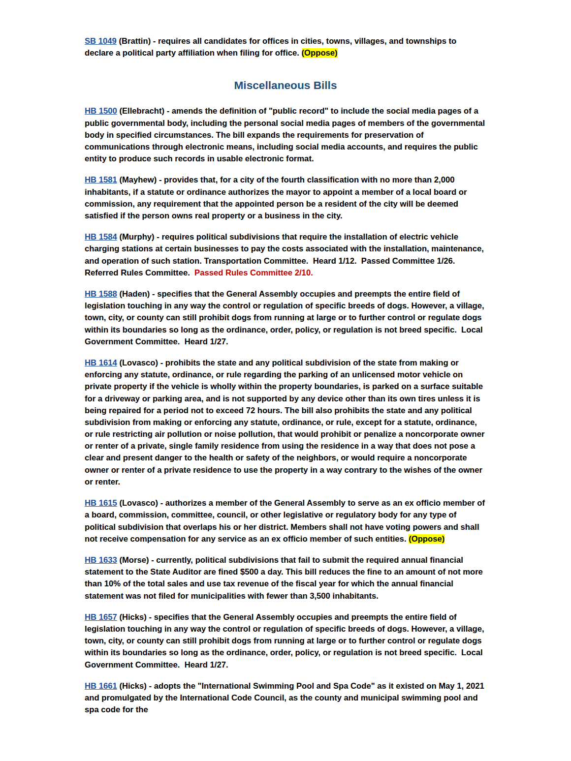SB 1049 (Brattin) - requires all candidates for offices in cities, towns, villages, and townships to declare a political party affiliation when filing for office. (Oppose)
Miscellaneous Bills
HB 1500 (Ellebracht) - amends the definition of "public record" to include the social media pages of a public governmental body, including the personal social media pages of members of the governmental body in specified circumstances. The bill expands the requirements for preservation of communications through electronic means, including social media accounts, and requires the public entity to produce such records in usable electronic format.
HB 1581 (Mayhew) - provides that, for a city of the fourth classification with no more than 2,000 inhabitants, if a statute or ordinance authorizes the mayor to appoint a member of a local board or commission, any requirement that the appointed person be a resident of the city will be deemed satisfied if the person owns real property or a business in the city.
HB 1584 (Murphy) - requires political subdivisions that require the installation of electric vehicle charging stations at certain businesses to pay the costs associated with the installation, maintenance, and operation of such station. Transportation Committee. Heard 1/12. Passed Committee 1/26. Referred Rules Committee. Passed Rules Committee 2/10.
HB 1588 (Haden) - specifies that the General Assembly occupies and preempts the entire field of legislation touching in any way the control or regulation of specific breeds of dogs. However, a village, town, city, or county can still prohibit dogs from running at large or to further control or regulate dogs within its boundaries so long as the ordinance, order, policy, or regulation is not breed specific. Local Government Committee. Heard 1/27.
HB 1614 (Lovasco) - prohibits the state and any political subdivision of the state from making or enforcing any statute, ordinance, or rule regarding the parking of an unlicensed motor vehicle on private property if the vehicle is wholly within the property boundaries, is parked on a surface suitable for a driveway or parking area, and is not supported by any device other than its own tires unless it is being repaired for a period not to exceed 72 hours. The bill also prohibits the state and any political subdivision from making or enforcing any statute, ordinance, or rule, except for a statute, ordinance, or rule restricting air pollution or noise pollution, that would prohibit or penalize a noncorporate owner or renter of a private, single family residence from using the residence in a way that does not pose a clear and present danger to the health or safety of the neighbors, or would require a noncorporate owner or renter of a private residence to use the property in a way contrary to the wishes of the owner or renter.
HB 1615 (Lovasco) - authorizes a member of the General Assembly to serve as an ex officio member of a board, commission, committee, council, or other legislative or regulatory body for any type of political subdivision that overlaps his or her district. Members shall not have voting powers and shall not receive compensation for any service as an ex officio member of such entities. (Oppose)
HB 1633 (Morse) - currently, political subdivisions that fail to submit the required annual financial statement to the State Auditor are fined $500 a day. This bill reduces the fine to an amount of not more than 10% of the total sales and use tax revenue of the fiscal year for which the annual financial statement was not filed for municipalities with fewer than 3,500 inhabitants.
HB 1657 (Hicks) - specifies that the General Assembly occupies and preempts the entire field of legislation touching in any way the control or regulation of specific breeds of dogs. However, a village, town, city, or county can still prohibit dogs from running at large or to further control or regulate dogs within its boundaries so long as the ordinance, order, policy, or regulation is not breed specific. Local Government Committee. Heard 1/27.
HB 1661 (Hicks) - adopts the "International Swimming Pool and Spa Code" as it existed on May 1, 2021 and promulgated by the International Code Council, as the county and municipal swimming pool and spa code for the